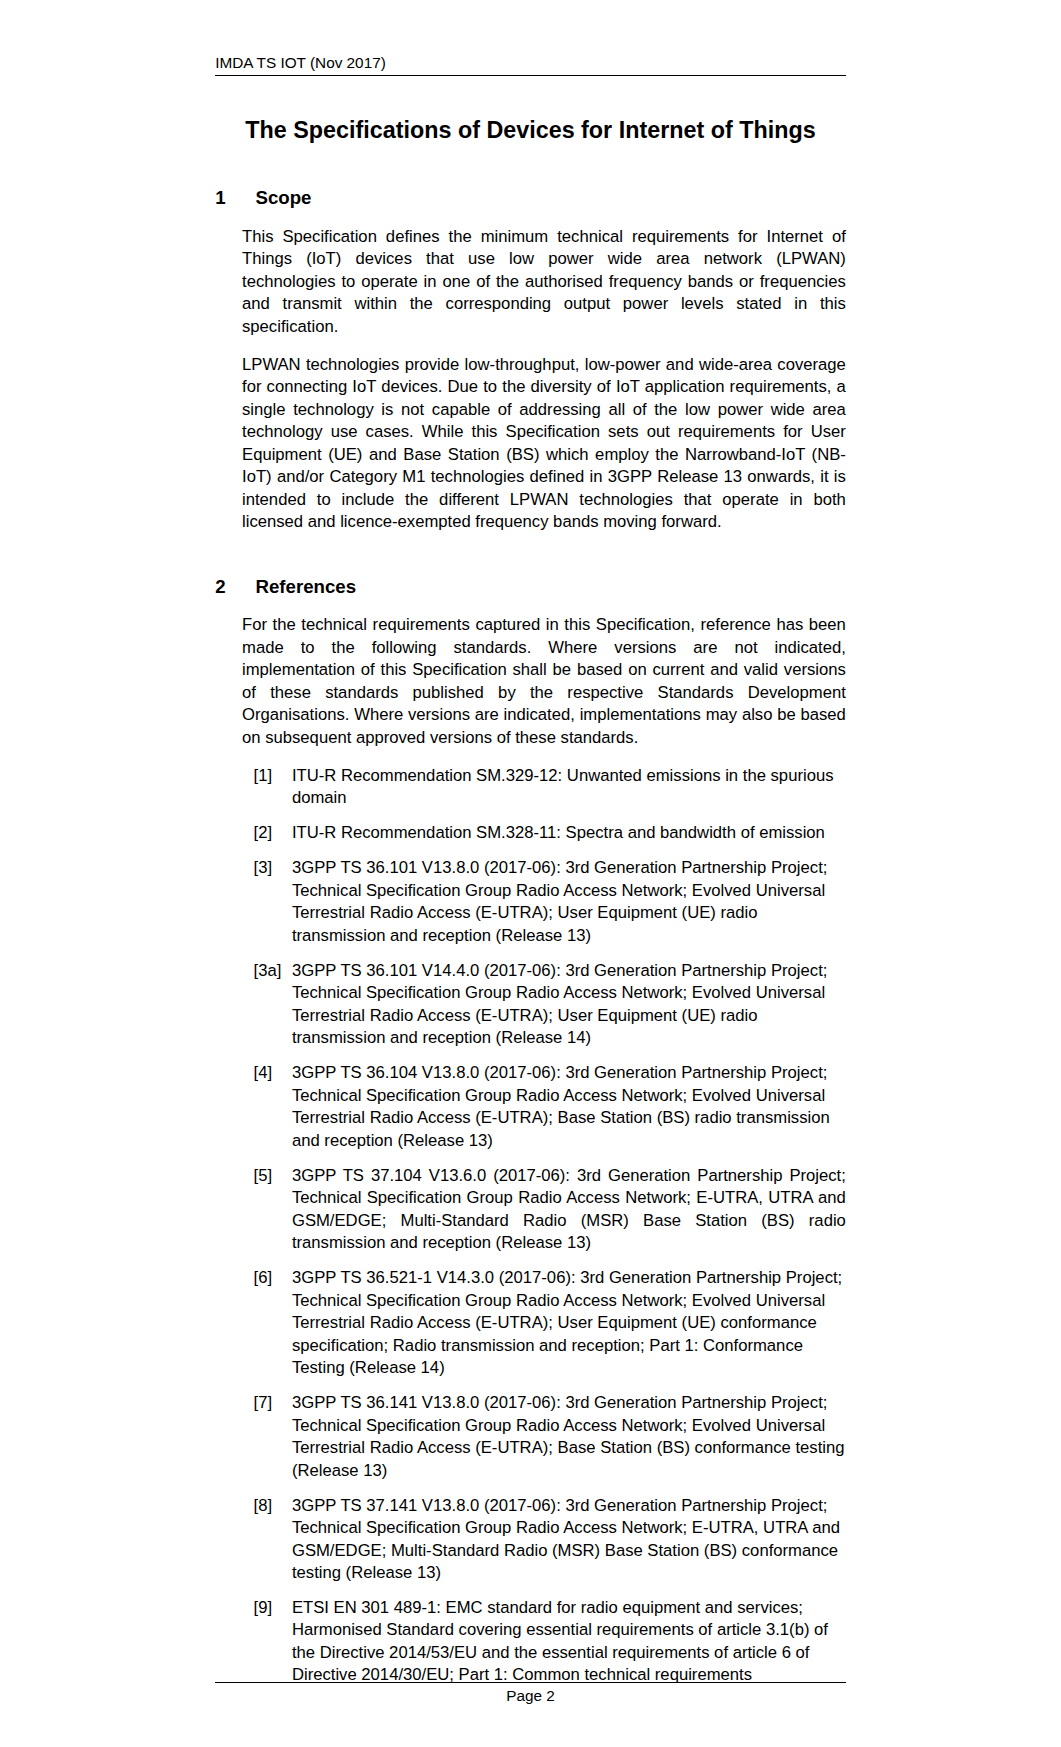IMDA TS IOT (Nov 2017)
The Specifications of Devices for Internet of Things
1 Scope
This Specification defines the minimum technical requirements for Internet of Things (IoT) devices that use low power wide area network (LPWAN) technologies to operate in one of the authorised frequency bands or frequencies and transmit within the corresponding output power levels stated in this specification.
LPWAN technologies provide low-throughput, low-power and wide-area coverage for connecting IoT devices. Due to the diversity of IoT application requirements, a single technology is not capable of addressing all of the low power wide area technology use cases. While this Specification sets out requirements for User Equipment (UE) and Base Station (BS) which employ the Narrowband-IoT (NB-IoT) and/or Category M1 technologies defined in 3GPP Release 13 onwards, it is intended to include the different LPWAN technologies that operate in both licensed and licence-exempted frequency bands moving forward.
2 References
For the technical requirements captured in this Specification, reference has been made to the following standards. Where versions are not indicated, implementation of this Specification shall be based on current and valid versions of these standards published by the respective Standards Development Organisations. Where versions are indicated, implementations may also be based on subsequent approved versions of these standards.
[1]
ITU-R Recommendation SM.329-12: Unwanted emissions in the spurious domain
[2]
ITU-R Recommendation SM.328-11: Spectra and bandwidth of emission
[3]
3GPP TS 36.101 V13.8.0 (2017-06): 3rd Generation Partnership Project; Technical Specification Group Radio Access Network; Evolved Universal Terrestrial Radio Access (E-UTRA); User Equipment (UE) radio transmission and reception (Release 13)
[3a]
3GPP TS 36.101 V14.4.0 (2017-06): 3rd Generation Partnership Project; Technical Specification Group Radio Access Network; Evolved Universal Terrestrial Radio Access (E-UTRA); User Equipment (UE) radio transmission and reception (Release 14)
[4]
3GPP TS 36.104 V13.8.0 (2017-06): 3rd Generation Partnership Project; Technical Specification Group Radio Access Network; Evolved Universal Terrestrial Radio Access (E-UTRA); Base Station (BS) radio transmission and reception (Release 13)
[5]
3GPP TS 37.104 V13.6.0 (2017-06): 3rd Generation Partnership Project; Technical Specification Group Radio Access Network; E-UTRA, UTRA and GSM/EDGE; Multi-Standard Radio (MSR) Base Station (BS) radio transmission and reception (Release 13)
[6]
3GPP TS 36.521-1 V14.3.0 (2017-06): 3rd Generation Partnership Project; Technical Specification Group Radio Access Network; Evolved Universal Terrestrial Radio Access (E-UTRA); User Equipment (UE) conformance specification; Radio transmission and reception; Part 1: Conformance Testing (Release 14)
[7]
3GPP TS 36.141 V13.8.0 (2017-06): 3rd Generation Partnership Project; Technical Specification Group Radio Access Network; Evolved Universal Terrestrial Radio Access (E-UTRA); Base Station (BS) conformance testing (Release 13)
[8]
3GPP TS 37.141 V13.8.0 (2017-06): 3rd Generation Partnership Project; Technical Specification Group Radio Access Network; E-UTRA, UTRA and GSM/EDGE; Multi-Standard Radio (MSR) Base Station (BS) conformance testing (Release 13)
[9]
ETSI EN 301 489-1: EMC standard for radio equipment and services; Harmonised Standard covering essential requirements of article 3.1(b) of the Directive 2014/53/EU and the essential requirements of article 6 of Directive 2014/30/EU; Part 1: Common technical requirements
Page 2